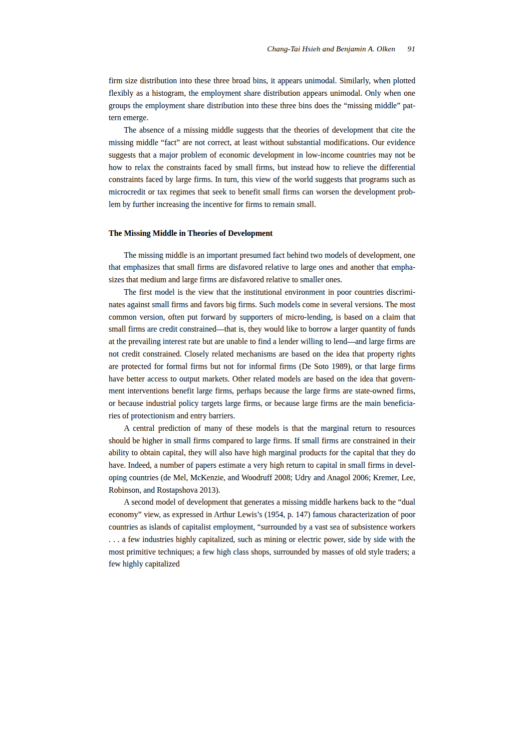Chang-Tai Hsieh and Benjamin A. Olken91
firm size distribution into these three broad bins, it appears unimodal. Similarly, when plotted flexibly as a histogram, the employment share distribution appears unimodal. Only when one groups the employment share distribution into these three bins does the “missing middle” pattern emerge.
The absence of a missing middle suggests that the theories of development that cite the missing middle “fact” are not correct, at least without substantial modifications. Our evidence suggests that a major problem of economic development in low-income countries may not be how to relax the constraints faced by small firms, but instead how to relieve the differential constraints faced by large firms. In turn, this view of the world suggests that programs such as microcredit or tax regimes that seek to benefit small firms can worsen the development problem by further increasing the incentive for firms to remain small.
The Missing Middle in Theories of Development
The missing middle is an important presumed fact behind two models of development, one that emphasizes that small firms are disfavored relative to large ones and another that emphasizes that medium and large firms are disfavored relative to smaller ones.
The first model is the view that the institutional environment in poor countries discriminates against small firms and favors big firms. Such models come in several versions. The most common version, often put forward by supporters of micro-lending, is based on a claim that small firms are credit constrained—that is, they would like to borrow a larger quantity of funds at the prevailing interest rate but are unable to find a lender willing to lend—and large firms are not credit constrained. Closely related mechanisms are based on the idea that property rights are protected for formal firms but not for informal firms (De Soto 1989), or that large firms have better access to output markets. Other related models are based on the idea that government interventions benefit large firms, perhaps because the large firms are state-owned firms, or because industrial policy targets large firms, or because large firms are the main beneficiaries of protectionism and entry barriers.
A central prediction of many of these models is that the marginal return to resources should be higher in small firms compared to large firms. If small firms are constrained in their ability to obtain capital, they will also have high marginal products for the capital that they do have. Indeed, a number of papers estimate a very high return to capital in small firms in developing countries (de Mel, McKenzie, and Woodruff 2008; Udry and Anagol 2006; Kremer, Lee, Robinson, and Rostapshova 2013).
A second model of development that generates a missing middle harkens back to the “dual economy” view, as expressed in Arthur Lewis’s (1954, p. 147) famous characterization of poor countries as islands of capitalist employment, “surrounded by a vast sea of subsistence workers . . . a few industries highly capitalized, such as mining or electric power, side by side with the most primitive techniques; a few high class shops, surrounded by masses of old style traders; a few highly capitalized